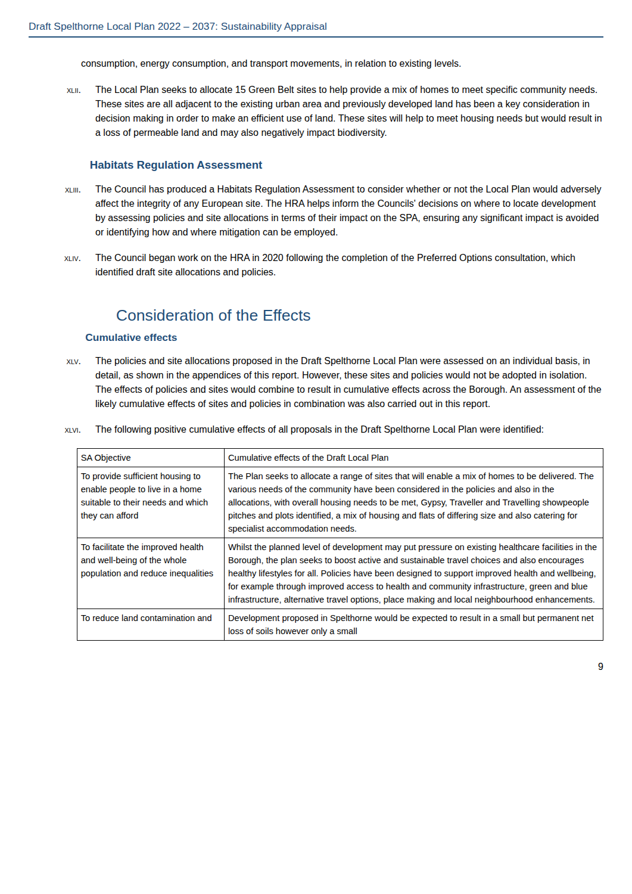Draft Spelthorne Local Plan 2022 – 2037: Sustainability Appraisal
consumption, energy consumption, and transport movements, in relation to existing levels.
XLII.
The Local Plan seeks to allocate 15 Green Belt sites to help provide a mix of homes to meet specific community needs. These sites are all adjacent to the existing urban area and previously developed land has been a key consideration in decision making in order to make an efficient use of land. These sites will help to meet housing needs but would result in a loss of permeable land and may also negatively impact biodiversity.
Habitats Regulation Assessment
XLIII.
The Council has produced a Habitats Regulation Assessment to consider whether or not the Local Plan would adversely affect the integrity of any European site. The HRA helps inform the Councils' decisions on where to locate development by assessing policies and site allocations in terms of their impact on the SPA, ensuring any significant impact is avoided or identifying how and where mitigation can be employed.
XLIV.
The Council began work on the HRA in 2020 following the completion of the Preferred Options consultation, which identified draft site allocations and policies.
Consideration of the Effects
Cumulative effects
XLV.
The policies and site allocations proposed in the Draft Spelthorne Local Plan were assessed on an individual basis, in detail, as shown in the appendices of this report. However, these sites and policies would not be adopted in isolation. The effects of policies and sites would combine to result in cumulative effects across the Borough. An assessment of the likely cumulative effects of sites and policies in combination was also carried out in this report.
XLVI.
The following positive cumulative effects of all proposals in the Draft Spelthorne Local Plan were identified:
| SA Objective | Cumulative effects of the Draft Local Plan |
| --- | --- |
| To provide sufficient housing to enable people to live in a home suitable to their needs and which they can afford | The Plan seeks to allocate a range of sites that will enable a mix of homes to be delivered. The various needs of the community have been considered in the policies and also in the allocations, with overall housing needs to be met, Gypsy, Traveller and Travelling showpeople pitches and plots identified, a mix of housing and flats of differing size and also catering for specialist accommodation needs. |
| To facilitate the improved health and well-being of the whole population and reduce inequalities | Whilst the planned level of development may put pressure on existing healthcare facilities in the Borough, the plan seeks to boost active and sustainable travel choices and also encourages healthy lifestyles for all. Policies have been designed to support improved health and wellbeing, for example through improved access to health and community infrastructure, green and blue infrastructure, alternative travel options, place making and local neighbourhood enhancements. |
| To reduce land contamination and | Development proposed in Spelthorne would be expected to result in a small but permanent net loss of soils however only a small |
9